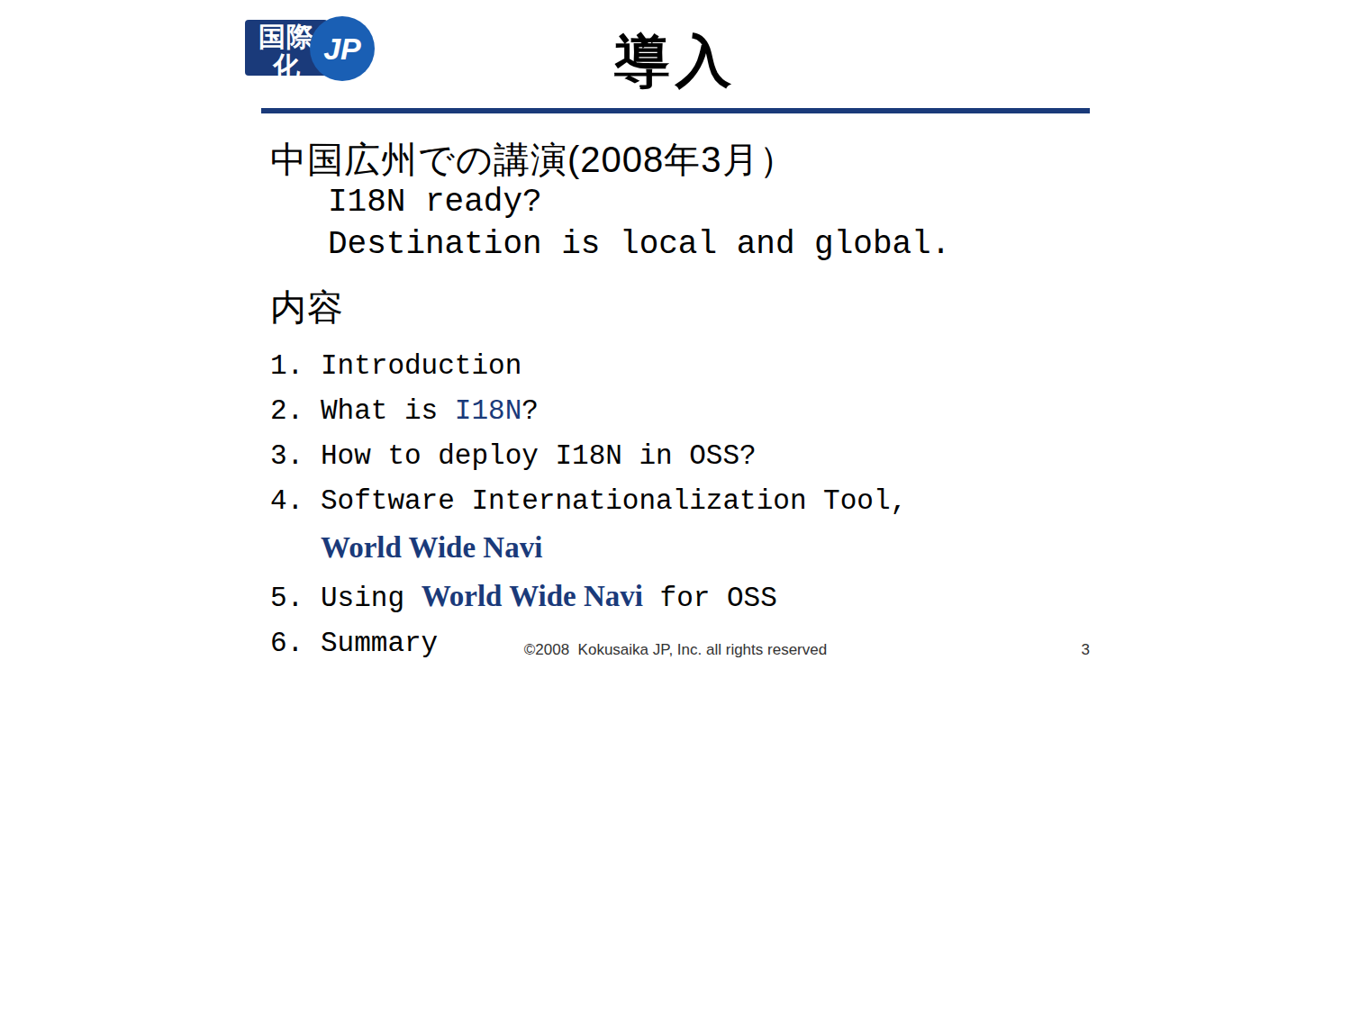国際化 KOKUSAIKA
JP
導入
中国広州での講演(2008年3月）
I18N ready?
Destination is local and global.
内容
1. Introduction
2. What is I18N?
3. How to deploy I18N in OSS?
4. Software Internationalization Tool,
World Wide Navi
5. Using World Wide Navi for OSS
6. Summary
©2008 Kokusaika JP, Inc. all rights reserved
3